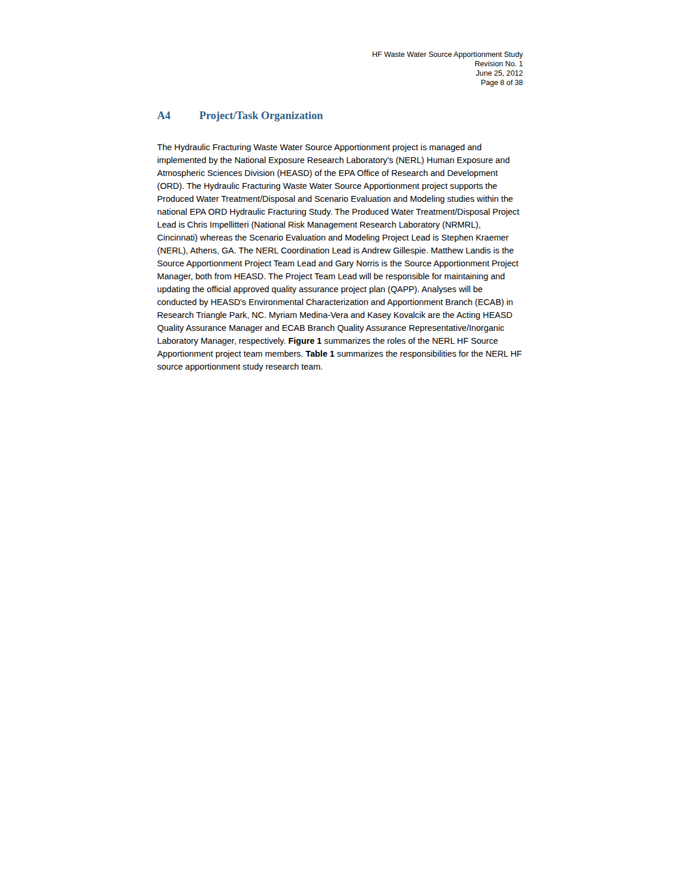HF Waste Water Source Apportionment Study
Revision No. 1
June 25, 2012
Page 8 of 38
A4 Project/Task Organization
The Hydraulic Fracturing Waste Water Source Apportionment project is managed and implemented by the National Exposure Research Laboratory's (NERL) Human Exposure and Atmospheric Sciences Division (HEASD) of the EPA Office of Research and Development (ORD). The Hydraulic Fracturing Waste Water Source Apportionment project supports the Produced Water Treatment/Disposal and Scenario Evaluation and Modeling studies within the national EPA ORD Hydraulic Fracturing Study. The Produced Water Treatment/Disposal Project Lead is Chris Impellitteri (National Risk Management Research Laboratory (NRMRL), Cincinnati) whereas the Scenario Evaluation and Modeling Project Lead is Stephen Kraemer (NERL), Athens, GA. The NERL Coordination Lead is Andrew Gillespie. Matthew Landis is the Source Apportionment Project Team Lead and Gary Norris is the Source Apportionment Project Manager, both from HEASD. The Project Team Lead will be responsible for maintaining and updating the official approved quality assurance project plan (QAPP). Analyses will be conducted by HEASD's Environmental Characterization and Apportionment Branch (ECAB) in Research Triangle Park, NC. Myriam Medina-Vera and Kasey Kovalcik are the Acting HEASD Quality Assurance Manager and ECAB Branch Quality Assurance Representative/Inorganic Laboratory Manager, respectively. Figure 1 summarizes the roles of the NERL HF Source Apportionment project team members. Table 1 summarizes the responsibilities for the NERL HF source apportionment study research team.